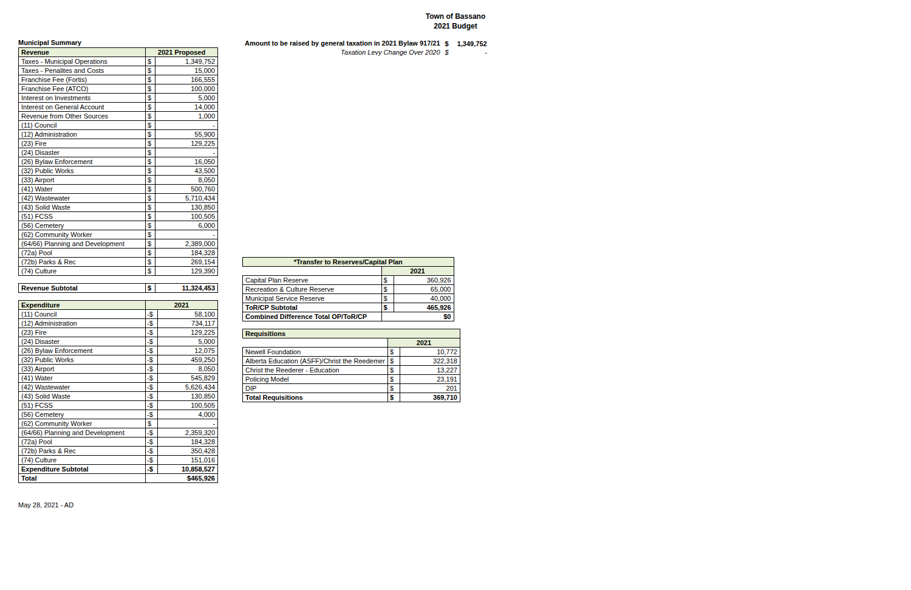Town of Bassano
2021 Budget
| Municipal Summary / Revenue / 2021 Proposed / / --- / --- / / Taxes - Municipal Operations / $ / 1,349,752 / / Taxes - Penalites and Costs / $ / 15,000 / / Franchise Fee (Fortis) / $ / 166,555 / / Franchise Fee (ATCO) / $ / 100,000 / / Interest on Investments / $ / 5,000 / / Interest on General Account / $ / 14,000 / / Revenue from Other Sources / $ / 1,000 / / (11) Council / $ / - / / (12) Administration / $ / 55,900 / / (23) Fire / $ / 129,225 / / (24) Disaster / $ / - / / (26) Bylaw Enforcement / $ / 16,050 / / (32) Public Works / $ / 43,500 / / (33) Airport / $ / 8,050 / / (41) Water / $ / 500,760 / / (42) Wastewater / $ / 5,710,434 / / (43) Solid Waste / $ / 130,850 / / (51) FCSS / $ / 100,505 / / (56) Cemetery / $ / 6,000 / / (62) Community Worker / $ / - / / (64/66) Planning and Development / $ / 2,389,000 / / (72a) Pool / $ / 184,328 / / (72b) Parks & Rec / $ / 269,154 / / (74) Culture / $ / 129,390 / / Revenue Subtotal / $ / 11,324,453 / / Expenditure / 2021 / / --- / --- / / (11) Council / -$ / 58,100 / / (12) Administration / -$ / 734,117 / / (23) Fire / -$ / 129,225 / / (24) Disaster / -$ / 5,000 / / (26) Bylaw Enforcement / -$ / 12,075 / / (32) Public Works / -$ / 459,250 / / (33) Airport / -$ / 8,050 / / (41) Water / -$ / 545,829 / / (42) Wastewater / -$ / 5,626,434 / / (43) Solid Waste / -$ / 130,850 / / (51) FCSS / -$ / 100,505 / / (56) Cemetery / -$ / 4,000 / / (62) Community Worker / $ / - / / (64/66) Planning and Development / -$ / 2,359,320 / / (72a) Pool / -$ / 184,328 / / (72b) Parks & Rec / -$ / 350,428 / / (74) Culture / -$ / 151,016 / / Expenditure Subtotal / -$ / 10,858,527 / / Total / $465,926 / | | / Amount to be raised by general taxation in 2021 Bylaw 917/21 / $ / 1,349,752 / / Taxation Levy Change Over 2020 / $ / - / / *Transfer to Reserves/Capital Plan / / --- / / / 2021 / / Capital Plan Reserve / $ / 360,926 / / Recreation & Culture Reserve / $ / 65,000 / / Municipal Service Reserve / $ / 40,000 / / ToR/CP Subtotal / $ / 465,926 / / Combined Difference Total OP/ToR/CP / $0 / / Requisitions / / --- / / / 2021 / / Newell Foundation / $ / 10,772 / / Alberta Education (ASFF)/Christ the Reedemer / $ / 322,318 / / Christ the Reederer - Education / $ / 13,227 / / Policing Model / $ / 23,191 / / DIP / $ / 201 / / Total Requisitions / $ / 369,710 / |
May 28, 2021 - AD